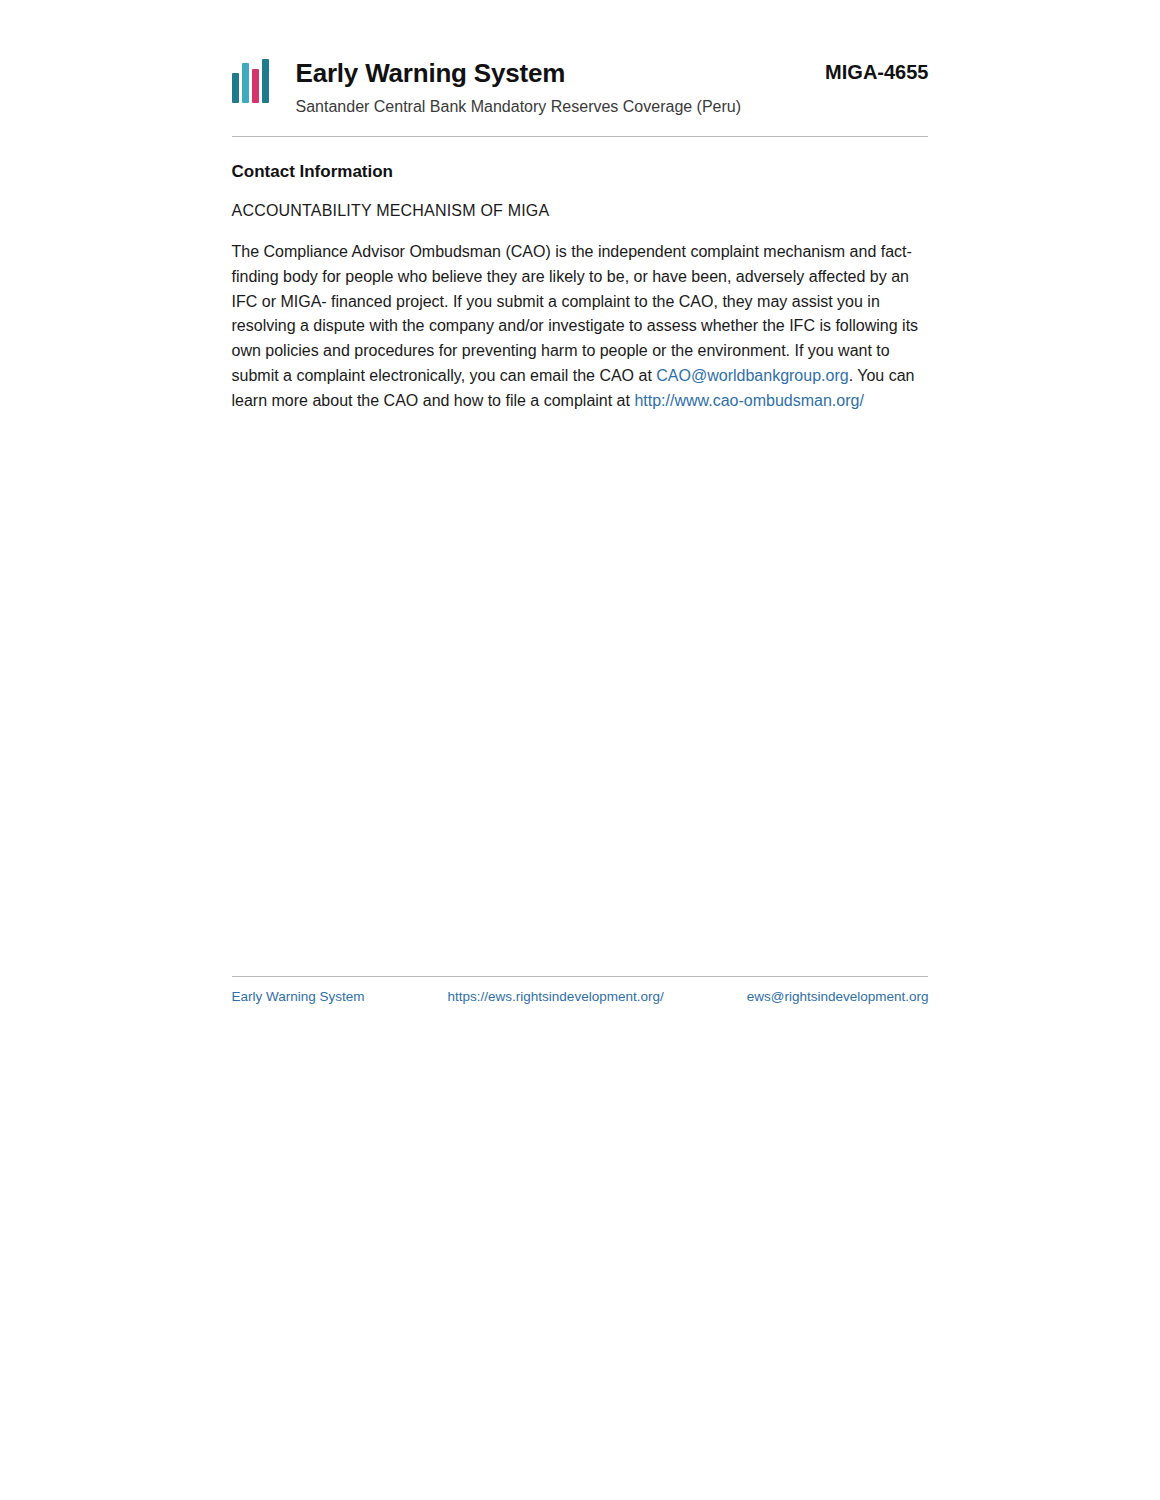Early Warning System
Santander Central Bank Mandatory Reserves Coverage (Peru)
MIGA-4655
Contact Information
ACCOUNTABILITY MECHANISM OF MIGA
The Compliance Advisor Ombudsman (CAO) is the independent complaint mechanism and fact-finding body for people who believe they are likely to be, or have been, adversely affected by an IFC or MIGA- financed project. If you submit a complaint to the CAO, they may assist you in resolving a dispute with the company and/or investigate to assess whether the IFC is following its own policies and procedures for preventing harm to people or the environment. If you want to submit a complaint electronically, you can email the CAO at CAO@worldbankgroup.org. You can learn more about the CAO and how to file a complaint at http://www.cao-ombudsman.org/
Early Warning System
https://ews.rightsindevelopment.org/
ews@rightsindevelopment.org